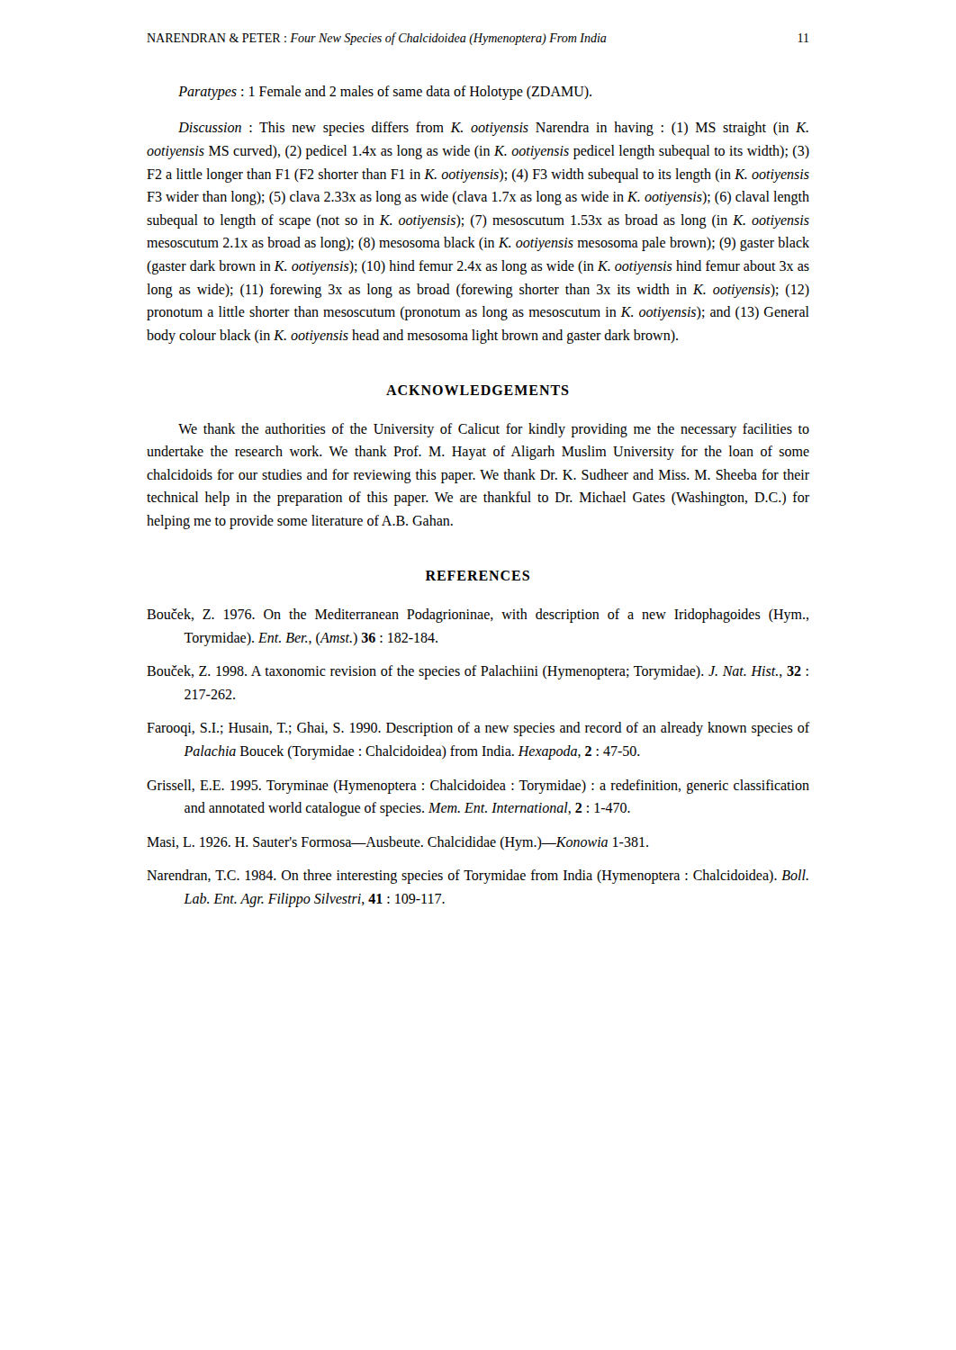NARENDRAN & PETER : Four New Species of Chalcidoidea (Hymenoptera) From India 11
Paratypes : 1 Female and 2 males of same data of Holotype (ZDAMU).
Discussion : This new species differs from K. ootiyensis Narendra in having : (1) MS straight (in K. ootiyensis MS curved), (2) pedicel 1.4x as long as wide (in K. ootiyensis pedicel length subequal to its width); (3) F2 a little longer than F1 (F2 shorter than F1 in K. ootiyensis); (4) F3 width subequal to its length (in K. ootiyensis F3 wider than long); (5) clava 2.33x as long as wide (clava 1.7x as long as wide in K. ootiyensis); (6) claval length subequal to length of scape (not so in K. ootiyensis); (7) mesoscutum 1.53x as broad as long (in K. ootiyensis mesoscutum 2.1x as broad as long); (8) mesosoma black (in K. ootiyensis mesosoma pale brown); (9) gaster black (gaster dark brown in K. ootiyensis); (10) hind femur 2.4x as long as wide (in K. ootiyensis hind femur about 3x as long as wide); (11) forewing 3x as long as broad (forewing shorter than 3x its width in K. ootiyensis); (12) pronotum a little shorter than mesoscutum (pronotum as long as mesoscutum in K. ootiyensis); and (13) General body colour black (in K. ootiyensis head and mesosoma light brown and gaster dark brown).
ACKNOWLEDGEMENTS
We thank the authorities of the University of Calicut for kindly providing me the necessary facilities to undertake the research work. We thank Prof. M. Hayat of Aligarh Muslim University for the loan of some chalcidoids for our studies and for reviewing this paper. We thank Dr. K. Sudheer and Miss. M. Sheeba for their technical help in the preparation of this paper. We are thankful to Dr. Michael Gates (Washington, D.C.) for helping me to provide some literature of A.B. Gahan.
REFERENCES
Bouček, Z. 1976. On the Mediterranean Podagrioninae, with description of a new Iridophagoides (Hym., Torymidae). Ent. Ber., (Amst.) 36 : 182-184.
Bouček, Z. 1998. A taxonomic revision of the species of Palachiini (Hymenoptera; Torymidae). J. Nat. Hist., 32 : 217-262.
Farooqi, S.I.; Husain, T.; Ghai, S. 1990. Description of a new species and record of an already known species of Palachia Boucek (Torymidae : Chalcidoidea) from India. Hexapoda, 2 : 47-50.
Grissell, E.E. 1995. Toryminae (Hymenoptera : Chalcidoidea : Torymidae) : a redefinition, generic classification and annotated world catalogue of species. Mem. Ent. International, 2 : 1-470.
Masi, L. 1926. H. Sauter's Formosa—Ausbeute. Chalcididae (Hym.)—Konowia 1-381.
Narendran, T.C. 1984. On three interesting species of Torymidae from India (Hymenoptera : Chalcidoidea). Boll. Lab. Ent. Agr. Filippo Silvestri, 41 : 109-117.